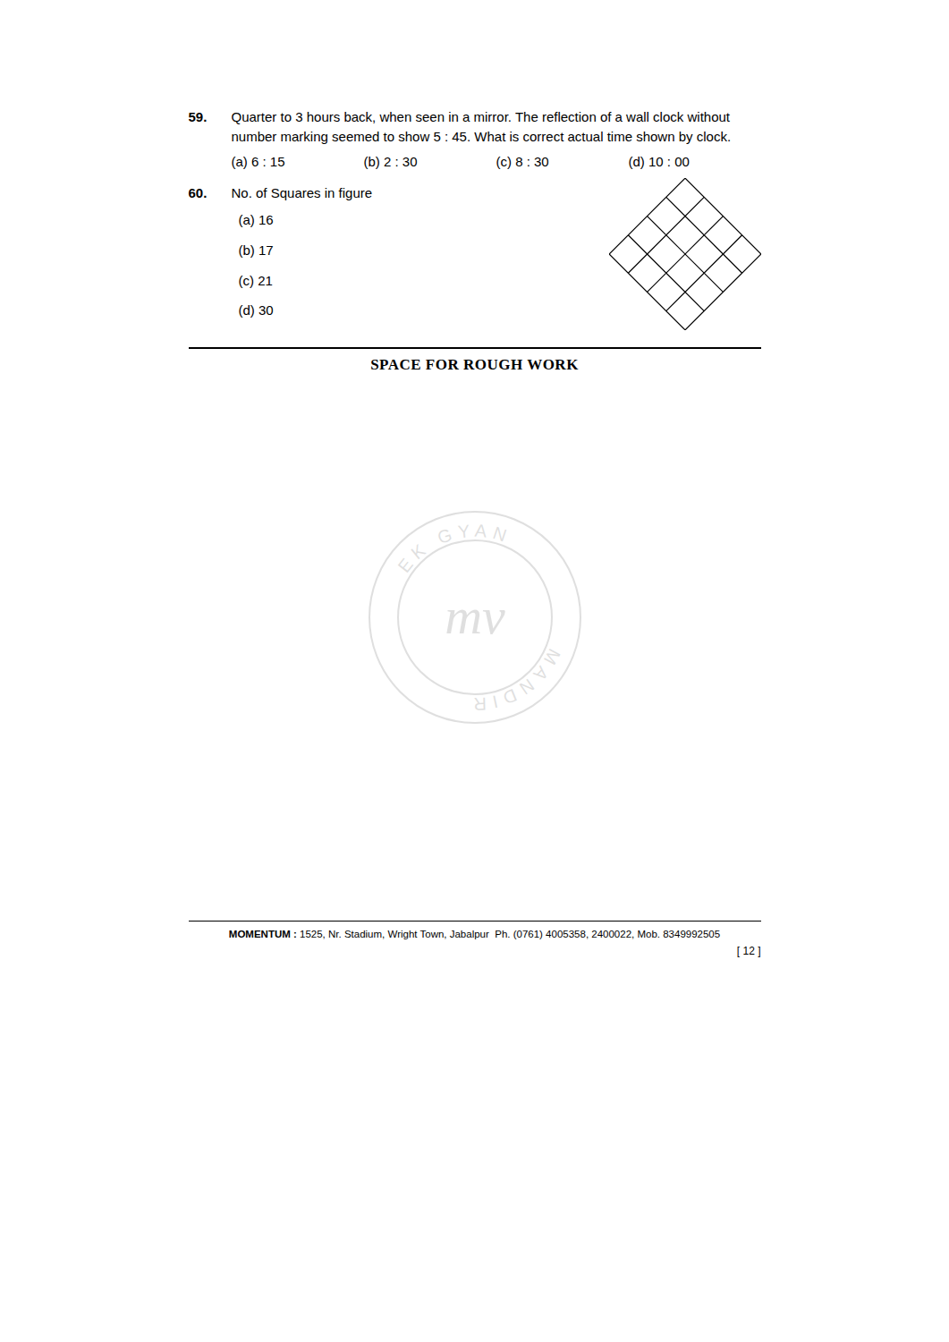59.
Quarter to 3 hours back, when seen in a mirror. The reflection of a wall clock without number marking seemed to show 5 : 45. What is correct actual time shown by clock.
(a) 6 : 15
(b) 2 : 30
(c) 8 : 30
(d) 10 : 00
60.
No. of Squares in figure
(a) 16
(b) 17
(c) 21
(d) 30
SPACE FOR ROUGH WORK
mv EK GYAN MANDIR
MOMENTUM : 1525, Nr. Stadium, Wright Town, Jabalpur Ph. (0761) 4005358, 2400022, Mob. 8349992505
[ 12 ]